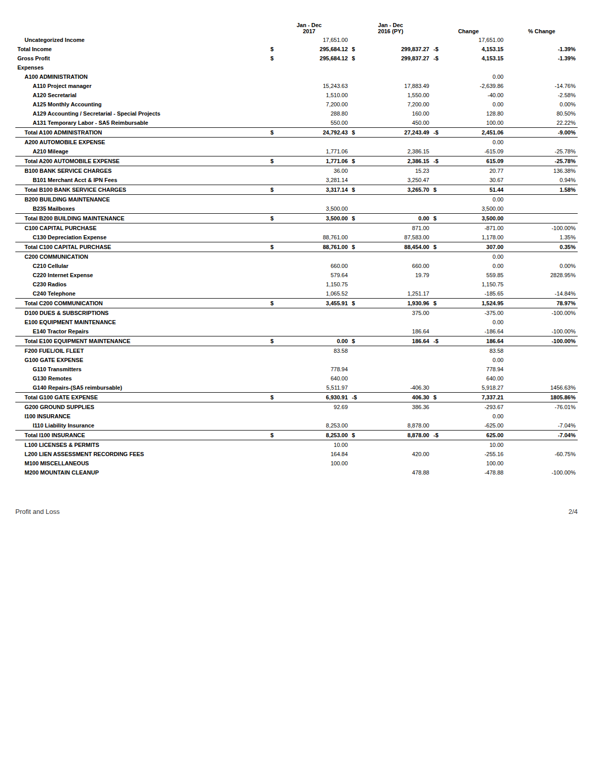| | Jan - Dec 2017 | Jan - Dec 2016 (PY) | Change | % Change |
| --- | --- | --- | --- | --- |
| Uncategorized Income | | 17,651.00 | | | | 17,651.00 | |
| Total Income | $ | 295,684.12 | $ | 299,837.27 | -$ | 4,153.15 | -1.39% |
| Gross Profit | $ | 295,684.12 | $ | 299,837.27 | -$ | 4,153.15 | -1.39% |
| Expenses | |
| A100 ADMINISTRATION | | | | | | 0.00 | |
| A110 Project manager | | 15,243.63 | | 17,883.49 | | -2,639.86 | -14.76% |
| A120 Secretarial | | 1,510.00 | | 1,550.00 | | -40.00 | -2.58% |
| A125 Monthly Accounting | | 7,200.00 | | 7,200.00 | | 0.00 | 0.00% |
| A129 Accounting / Secretarial - Special Projects | | 288.80 | | 160.00 | | 128.80 | 80.50% |
| A131 Temporary Labor - SA5 Reimbursable | | 550.00 | | 450.00 | | 100.00 | 22.22% |
| Total A100 ADMINISTRATION | $ | 24,792.43 | $ | 27,243.49 | -$ | 2,451.06 | -9.00% |
| A200 AUTOMOBILE EXPENSE | | | | | | 0.00 | |
| A210 Mileage | | 1,771.06 | | 2,386.15 | | -615.09 | -25.78% |
| Total A200 AUTOMOBILE EXPENSE | $ | 1,771.06 | $ | 2,386.15 | -$ | 615.09 | -25.78% |
| B100 BANK SERVICE CHARGES | | 36.00 | | 15.23 | | 20.77 | 136.38% |
| B101 Merchant Acct & IPN Fees | | 3,281.14 | | 3,250.47 | | 30.67 | 0.94% |
| Total B100 BANK SERVICE CHARGES | $ | 3,317.14 | $ | 3,265.70 | $ | 51.44 | 1.58% |
| B200 BUILDING MAINTENANCE | | | | | | 0.00 | |
| B235 Mailboxes | | 3,500.00 | | | | 3,500.00 | |
| Total B200 BUILDING MAINTENANCE | $ | 3,500.00 | $ | 0.00 | $ | 3,500.00 | |
| C100 CAPITAL PURCHASE | | | | 871.00 | | -871.00 | -100.00% |
| C130 Depreciation Expense | | 88,761.00 | | 87,583.00 | | 1,178.00 | 1.35% |
| Total C100 CAPITAL PURCHASE | $ | 88,761.00 | $ | 88,454.00 | $ | 307.00 | 0.35% |
| C200 COMMUNICATION | | | | | | 0.00 | |
| C210 Cellular | | 660.00 | | 660.00 | | 0.00 | 0.00% |
| C220 Internet Expense | | 579.64 | | 19.79 | | 559.85 | 2828.95% |
| C230 Radios | | 1,150.75 | | | | 1,150.75 | |
| C240 Telephone | | 1,065.52 | | 1,251.17 | | -185.65 | -14.84% |
| Total C200 COMMUNICATION | $ | 3,455.91 | $ | 1,930.96 | $ | 1,524.95 | 78.97% |
| D100 DUES & SUBSCRIPTIONS | | | | 375.00 | | -375.00 | -100.00% |
| E100 EQUIPMENT MAINTENANCE | | | | | | 0.00 | |
| E140 Tractor Repairs | | | | 186.64 | | -186.64 | -100.00% |
| Total E100 EQUIPMENT MAINTENANCE | $ | 0.00 | $ | 186.64 | -$ | 186.64 | -100.00% |
| F200 FUEL/OIL FLEET | | 83.58 | | | | 83.58 | |
| G100 GATE EXPENSE | | | | | | 0.00 | |
| G110 Transmitters | | 778.94 | | | | 778.94 | |
| G130 Remotes | | 640.00 | | | | 640.00 | |
| G140 Repairs-(SA5 reimbursable) | | 5,511.97 | | -406.30 | | 5,918.27 | 1456.63% |
| Total G100 GATE EXPENSE | $ | 6,930.91 | -$ | 406.30 | $ | 7,337.21 | 1805.86% |
| G200 GROUND SUPPLIES | | 92.69 | | 386.36 | | -293.67 | -76.01% |
| I100 INSURANCE | | | | | | 0.00 | |
| I110 Liability Insurance | | 8,253.00 | | 8,878.00 | | -625.00 | -7.04% |
| Total I100 INSURANCE | $ | 8,253.00 | $ | 8,878.00 | -$ | 625.00 | -7.04% |
| L100 LICENSES & PERMITS | | 10.00 | | | | 10.00 | |
| L200 LIEN ASSESSMENT RECORDING FEES | | 164.84 | | 420.00 | | -255.16 | -60.75% |
| M100 MISCELLANEOUS | | 100.00 | | | | 100.00 | |
| M200 MOUNTAIN CLEANUP | | | | 478.88 | | -478.88 | -100.00% |
Profit and Loss 2/4